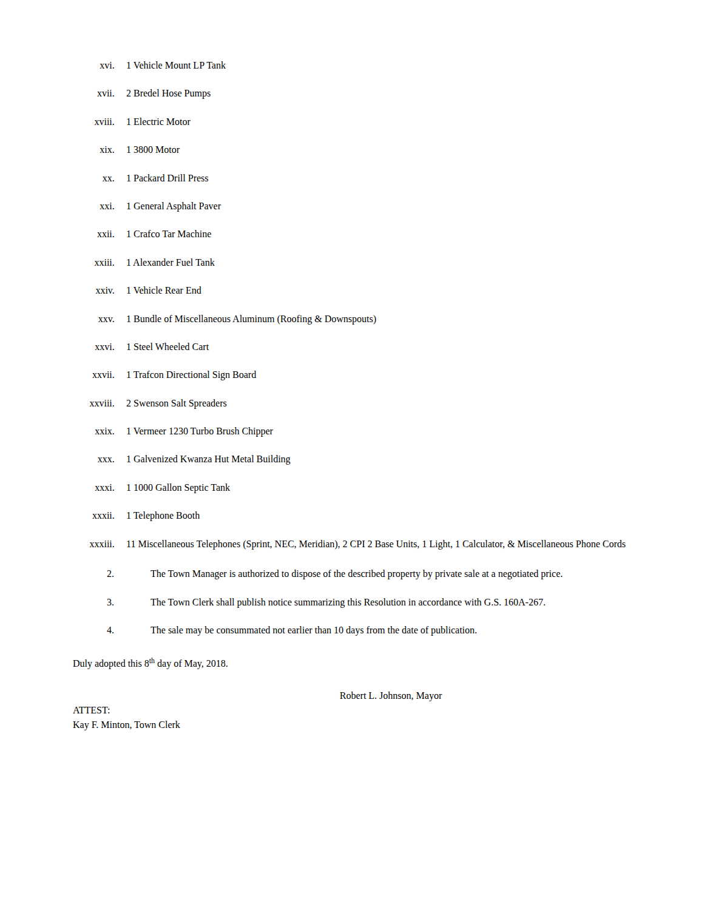xvi. 1 Vehicle Mount LP Tank
xvii. 2 Bredel Hose Pumps
xviii. 1 Electric Motor
xix. 1 3800 Motor
xx. 1 Packard Drill Press
xxi. 1 General Asphalt Paver
xxii. 1 Crafco Tar Machine
xxiii. 1 Alexander Fuel Tank
xxiv. 1 Vehicle Rear End
xxv. 1 Bundle of Miscellaneous Aluminum (Roofing & Downspouts)
xxvi. 1 Steel Wheeled Cart
xxvii. 1 Trafcon Directional Sign Board
xxviii. 2 Swenson Salt Spreaders
xxix. 1 Vermeer 1230 Turbo Brush Chipper
xxx. 1 Galvenized Kwanza Hut Metal Building
xxxi. 1 1000 Gallon Septic Tank
xxxii. 1 Telephone Booth
xxxiii. 11 Miscellaneous Telephones (Sprint, NEC, Meridian), 2 CPI 2 Base Units, 1 Light, 1 Calculator, & Miscellaneous Phone Cords
2. The Town Manager is authorized to dispose of the described property by private sale at a negotiated price.
3. The Town Clerk shall publish notice summarizing this Resolution in accordance with G.S. 160A-267.
4. The sale may be consummated not earlier than 10 days from the date of publication.
Duly adopted this 8th day of May, 2018.
Robert L. Johnson, Mayor
ATTEST:
Kay F. Minton, Town Clerk